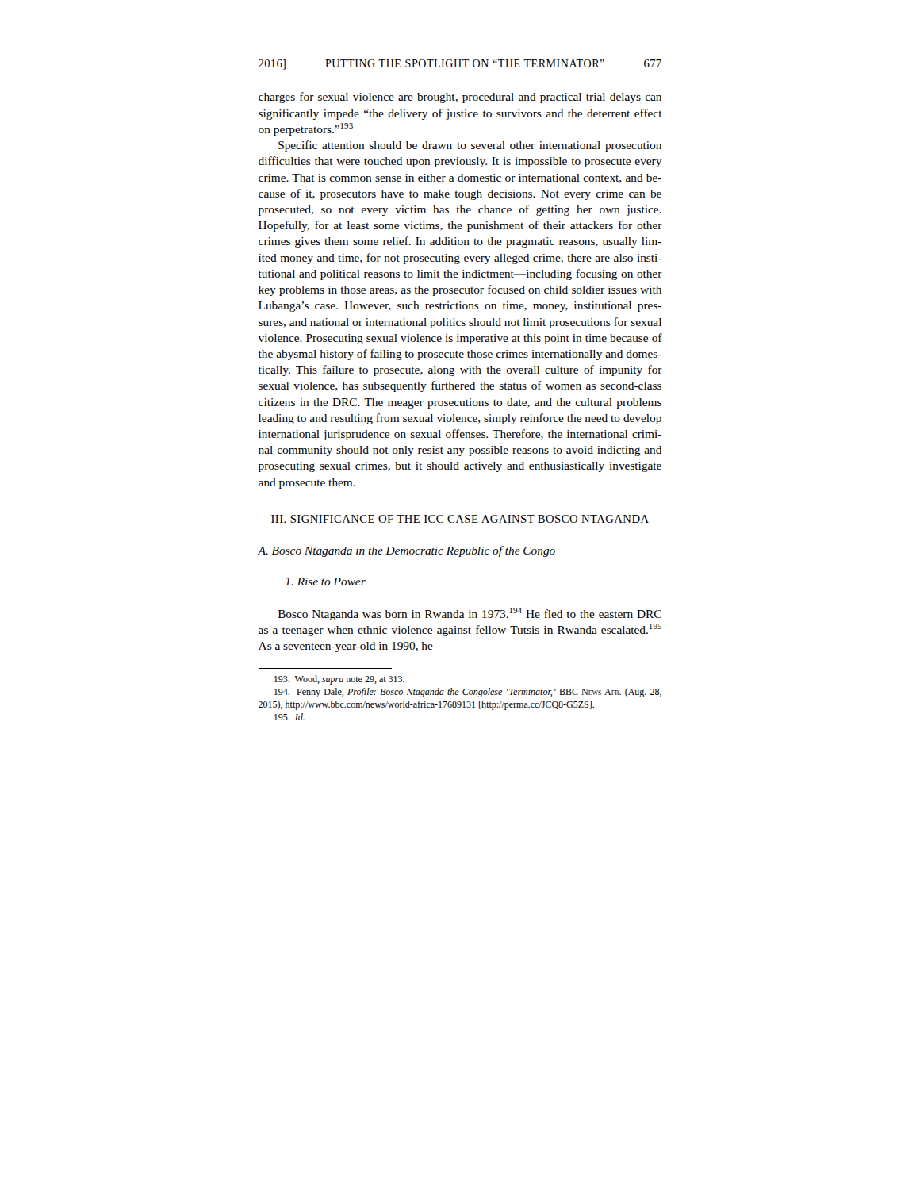2016] Putting the Spotlight on “The Terminator” 677
charges for sexual violence are brought, procedural and practical trial delays can significantly impede “the delivery of justice to survivors and the deterrent effect on perpetrators.”193
Specific attention should be drawn to several other international prosecution difficulties that were touched upon previously. It is impossible to prosecute every crime. That is common sense in either a domestic or international context, and because of it, prosecutors have to make tough decisions. Not every crime can be prosecuted, so not every victim has the chance of getting her own justice. Hopefully, for at least some victims, the punishment of their attackers for other crimes gives them some relief. In addition to the pragmatic reasons, usually limited money and time, for not prosecuting every alleged crime, there are also institutional and political reasons to limit the indictment—including focusing on other key problems in those areas, as the prosecutor focused on child soldier issues with Lubanga’s case. However, such restrictions on time, money, institutional pressures, and national or international politics should not limit prosecutions for sexual violence. Prosecuting sexual violence is imperative at this point in time because of the abysmal history of failing to prosecute those crimes internationally and domestically. This failure to prosecute, along with the overall culture of impunity for sexual violence, has subsequently furthered the status of women as second-class citizens in the DRC. The meager prosecutions to date, and the cultural problems leading to and resulting from sexual violence, simply reinforce the need to develop international jurisprudence on sexual offenses. Therefore, the international criminal community should not only resist any possible reasons to avoid indicting and prosecuting sexual crimes, but it should actively and enthusiastically investigate and prosecute them.
III. Significance of the ICC Case Against Bosco Ntaganda
A. Bosco Ntaganda in the Democratic Republic of the Congo
1. Rise to Power
Bosco Ntaganda was born in Rwanda in 1973.194 He fled to the eastern DRC as a teenager when ethnic violence against fellow Tutsis in Rwanda escalated.195 As a seventeen-year-old in 1990, he
193. Wood, supra note 29, at 313.
194. Penny Dale, Profile: Bosco Ntaganda the Congolese ‘Terminator,’ BBC News Afr. (Aug. 28, 2015), http://www.bbc.com/news/world-africa-17689131 [http://perma.cc/JCQ8-G5ZS].
195. Id.